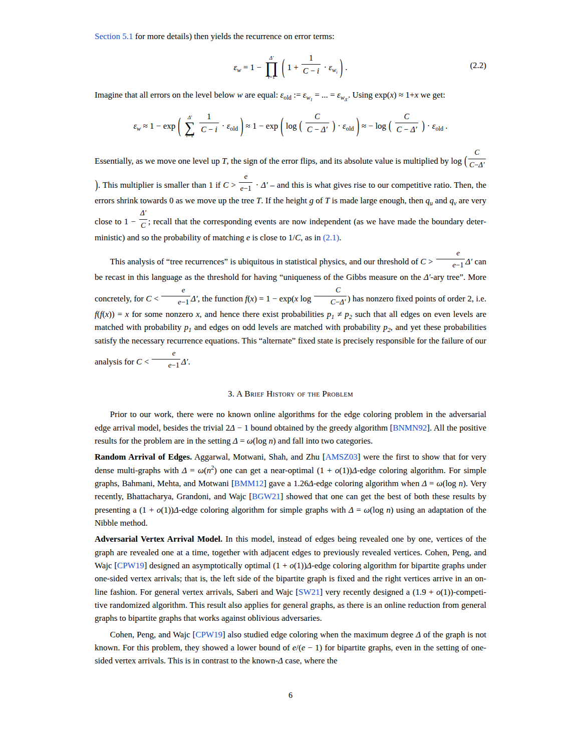Section 5.1 for more details) then yields the recurrence on error terms:
εw = 1 − Δ′ ∏ i=1 ( 1 + 1 C − i · εwi ) .
(2.2)
Imagine that all errors on the level below w are equal: εold := εw1 = ... = εwΔ′. Using exp(x) ≈ 1+x we get:
εw ≈ 1 − exp ( Δ′ ∑ i=1 1 C − i · εold ) ≈ 1 − exp ( log ( CC − Δ′ ) · εold ) ≈ − log ( CC − Δ′ ) · εold .
Essentially, as we move one level up T, the sign of the error flips, and its absolute value is multiplied by log (CC−Δ′). This multiplier is smaller than 1 if C > ee−1 · Δ′ – and this is what gives rise to our competitive ratio. Then, the errors shrink towards 0 as we move up the tree T. If the height g of T is made large enough, then qu and qv are very close to 1 − Δ′C; recall that the corresponding events are now independent (as we have made the boundary deterministic) and so the probability of matching e is close to 1/C, as in (2.1).
This analysis of “tree recurrences” is ubiquitous in statistical physics, and our threshold of C > ee−1 Δ′ can be recast in this language as the threshold for having “uniqueness of the Gibbs measure on the Δ′-ary tree”. More concretely, for C < ee−1 Δ′, the function f(x) = 1 − exp(x log CC−Δ′) has nonzero fixed points of order 2, i.e. f(f(x)) = x for some nonzero x, and hence there exist probabilities p1 ≠ p2 such that all edges on even levels are matched with probability p1 and edges on odd levels are matched with probability p2, and yet these probabilities satisfy the necessary recurrence equations. This “alternate” fixed state is precisely responsible for the failure of our analysis for C < ee−1 Δ′.
3. A Brief History of the Problem
Prior to our work, there were no known online algorithms for the edge coloring problem in the adversarial edge arrival model, besides the trivial 2Δ − 1 bound obtained by the greedy algorithm [BNMN92]. All the positive results for the problem are in the setting Δ = ω(log n) and fall into two categories.
Random Arrival of Edges. Aggarwal, Motwani, Shah, and Zhu [AMSZ03] were the first to show that for very dense multi-graphs with Δ = ω(n2) one can get a near-optimal (1 + o(1))Δ-edge coloring algorithm. For simple graphs, Bahmani, Mehta, and Motwani [BMM12] gave a 1.26Δ-edge coloring algorithm when Δ = ω(log n). Very recently, Bhattacharya, Grandoni, and Wajc [BGW21] showed that one can get the best of both these results by presenting a (1 + o(1))Δ-edge coloring algorithm for simple graphs with Δ = ω(log n) using an adaptation of the Nibble method.
Adversarial Vertex Arrival Model. In this model, instead of edges being revealed one by one, vertices of the graph are revealed one at a time, together with adjacent edges to previously revealed vertices. Cohen, Peng, and Wajc [CPW19] designed an asymptotically optimal (1 + o(1))Δ-edge coloring algorithm for bipartite graphs under one-sided vertex arrivals; that is, the left side of the bipartite graph is fixed and the right vertices arrive in an online fashion. For general vertex arrivals, Saberi and Wajc [SW21] very recently designed a (1.9 + o(1))-competitive randomized algorithm. This result also applies for general graphs, as there is an online reduction from general graphs to bipartite graphs that works against oblivious adversaries.
Cohen, Peng, and Wajc [CPW19] also studied edge coloring when the maximum degree Δ of the graph is not known. For this problem, they showed a lower bound of e/(e − 1) for bipartite graphs, even in the setting of one-sided vertex arrivals. This is in contrast to the known-Δ case, where the
6